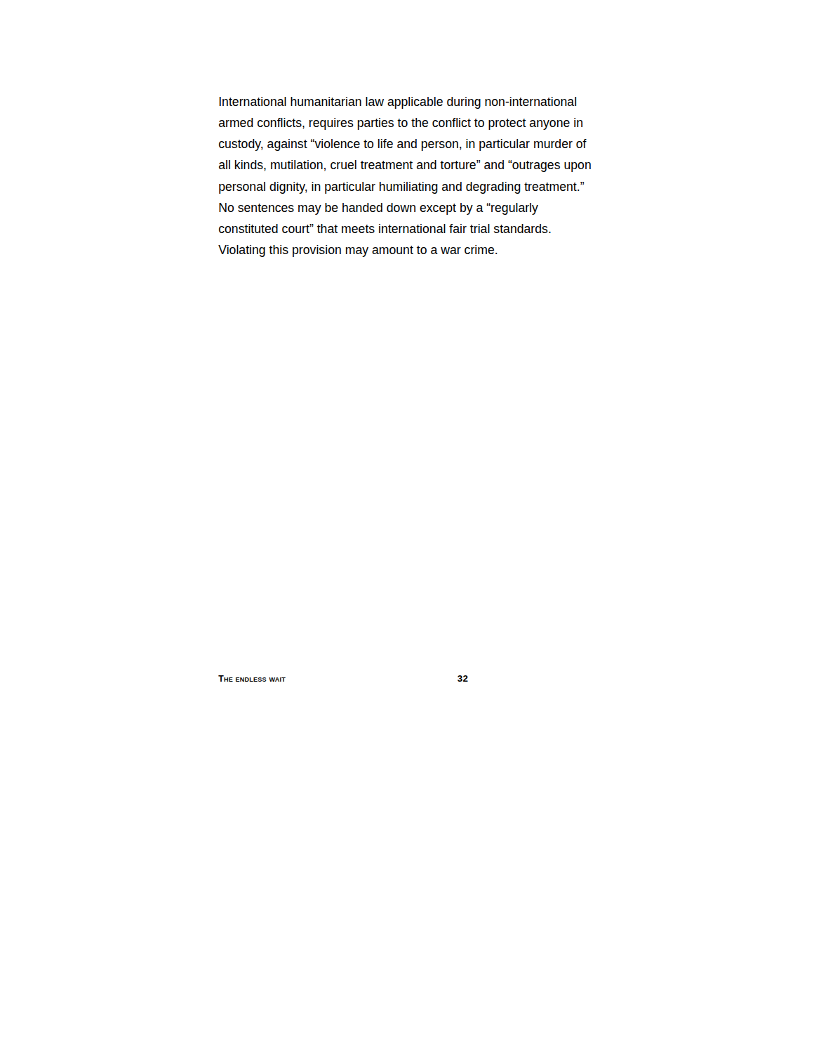International humanitarian law applicable during non-international armed conflicts, requires parties to the conflict to protect anyone in custody, against “violence to life and person, in particular murder of all kinds, mutilation, cruel treatment and torture” and “outrages upon personal dignity, in particular humiliating and degrading treatment.” No sentences may be handed down except by a “regularly constituted court” that meets international fair trial standards. Violating this provision may amount to a war crime.
The Endless Wait 32